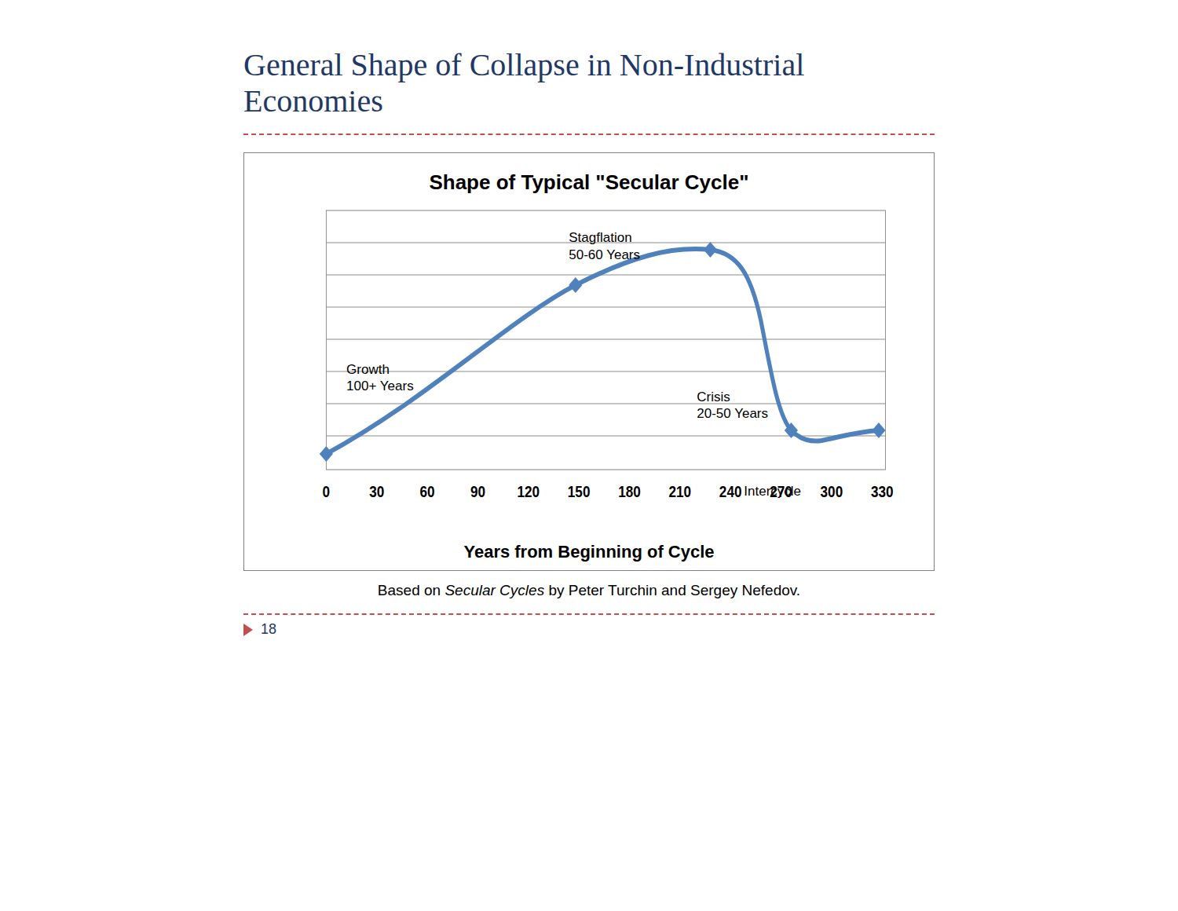General Shape of Collapse in Non-Industrial
Economies
Shape of Typical "Secular Cycle"
0 30 60 90 120 150 180 210 240 270 300 330
Growth
100+ Years
Stagflation
50-60 Years
Crisis
20-50 Years
Intercycle
Years from Beginning of Cycle
Based on Secular Cycles by Peter Turchin and Sergey Nefedov.
18